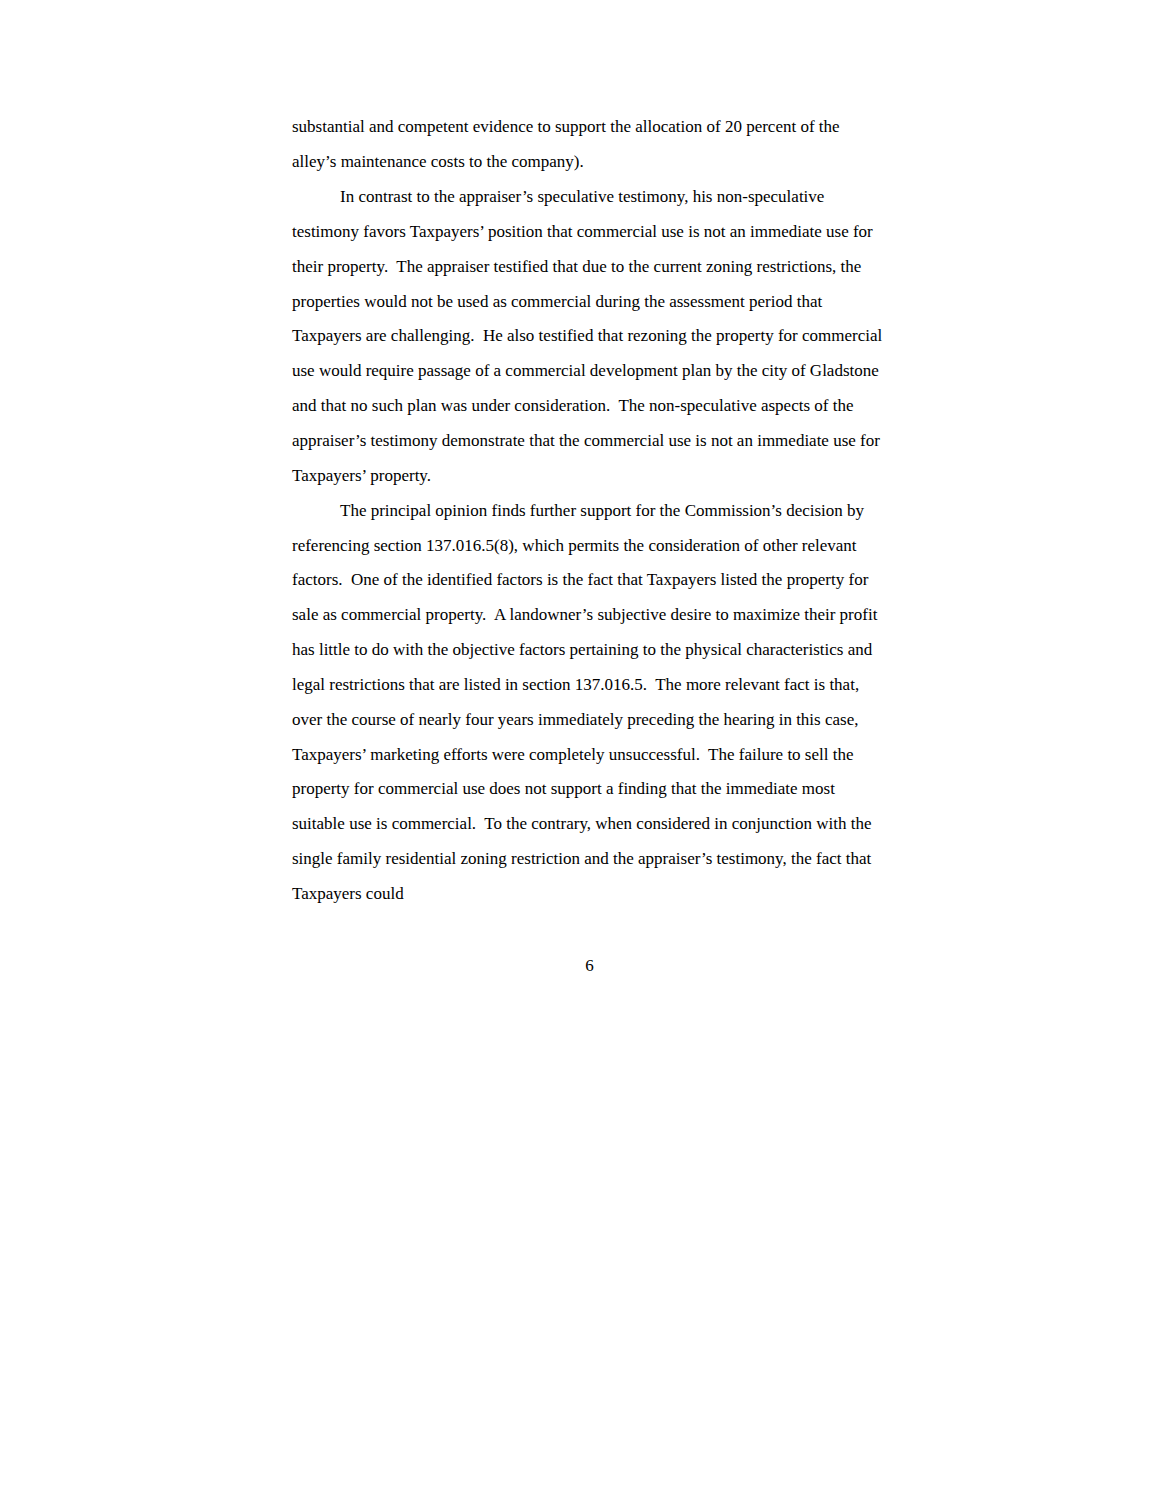substantial and competent evidence to support the allocation of 20 percent of the alley’s maintenance costs to the company).
In contrast to the appraiser’s speculative testimony, his non-speculative testimony favors Taxpayers’ position that commercial use is not an immediate use for their property. The appraiser testified that due to the current zoning restrictions, the properties would not be used as commercial during the assessment period that Taxpayers are challenging. He also testified that rezoning the property for commercial use would require passage of a commercial development plan by the city of Gladstone and that no such plan was under consideration. The non-speculative aspects of the appraiser’s testimony demonstrate that the commercial use is not an immediate use for Taxpayers’ property.
The principal opinion finds further support for the Commission’s decision by referencing section 137.016.5(8), which permits the consideration of other relevant factors. One of the identified factors is the fact that Taxpayers listed the property for sale as commercial property. A landowner’s subjective desire to maximize their profit has little to do with the objective factors pertaining to the physical characteristics and legal restrictions that are listed in section 137.016.5. The more relevant fact is that, over the course of nearly four years immediately preceding the hearing in this case, Taxpayers’ marketing efforts were completely unsuccessful. The failure to sell the property for commercial use does not support a finding that the immediate most suitable use is commercial. To the contrary, when considered in conjunction with the single family residential zoning restriction and the appraiser’s testimony, the fact that Taxpayers could
6